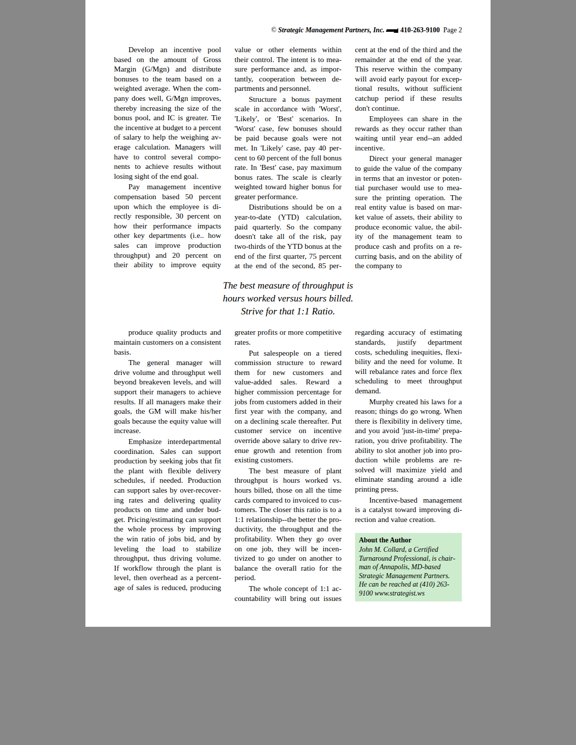© Strategic Management Partners, Inc. 410-263-9100 Page 2
Develop an incentive pool based on the amount of Gross Margin (G/Mgn) and distribute bonuses to the team based on a weighted average. When the company does well, G/Mgn improves, thereby increasing the size of the bonus pool, and IC is greater. Tie the incentive at budget to a percent of salary to help the weighing average calculation. Managers will have to control several components to achieve results without losing sight of the end goal.
Pay management incentive compensation based 50 percent upon which the employee is directly responsible, 30 percent on how their performance impacts other key departments (i.e.. how sales can improve production throughput) and 20 percent on their ability to improve equity value or other elements within their control. The intent is to measure performance and, as importantly, cooperation between departments and personnel.
Structure a bonus payment scale in accordance with 'Worst', 'Likely', or 'Best' scenarios. In 'Worst' case, few bonuses should be paid because goals were not met. In 'Likely' case, pay 40 percent to 60 percent of the full bonus rate. In 'Best' case, pay maximum bonus rates. The scale is clearly weighted toward higher bonus for greater performance.
Distributions should be on a year-to-date (YTD) calculation, paid quarterly. So the company doesn't take all of the risk, pay two-thirds of the YTD bonus at the end of the first quarter, 75 percent at the end of the second, 85 percent at the end of the third and the remainder at the end of the year. This reserve within the company will avoid early payout for exceptional results, without sufficient catchup period if these results don't continue.
Employees can share in the rewards as they occur rather than waiting until year end--an added incentive.
Direct your general manager to guide the value of the company in terms that an investor or potential purchaser would use to measure the printing operation. The real entity value is based on market value of assets, their ability to produce economic value, the ability of the management team to produce cash and profits on a recurring basis, and on the ability of the company to
The best measure of throughput is hours worked versus hours billed. Strive for that 1:1 Ratio.
produce quality products and maintain customers on a consistent basis.
The general manager will drive volume and throughput well beyond breakeven levels, and will support their managers to achieve results. If all managers make their goals, the GM will make his/her goals because the equity value will increase.
Emphasize interdepartmental coordination. Sales can support production by seeking jobs that fit the plant with flexible delivery schedules, if needed. Production can support sales by over-recovering rates and delivering quality products on time and under budget. Pricing/estimating can support the whole process by improving the win ratio of jobs bid, and by leveling the load to stabilize throughput, thus driving volume. If workflow through the plant is level, then overhead as a percentage of sales is reduced, producing greater profits or more competitive rates.
Put salespeople on a tiered commission structure to reward them for new customers and value-added sales. Reward a higher commission percentage for jobs from customers added in their first year with the company, and on a declining scale thereafter. Put customer service on incentive override above salary to drive revenue growth and retention from existing customers.
The best measure of plant throughput is hours worked vs. hours billed, those on all the time cards compared to invoiced to customers. The closer this ratio is to a 1:1 relationship--the better the productivity, the throughput and the profitability. When they go over on one job, they will be incentivized to go under on another to balance the overall ratio for the period.
The whole concept of 1:1 accountability will bring out issues regarding accuracy of estimating standards, justify department costs, scheduling inequities, flexibility and the need for volume. It will rebalance rates and force flex scheduling to meet throughput demand.
Murphy created his laws for a reason; things do go wrong. When there is flexibility in delivery time, and you avoid 'just-in-time' preparation, you drive profitability. The ability to slot another job into production while problems are resolved will maximize yield and eliminate standing around a idle printing press.
Incentive-based management is a catalyst toward improving direction and value creation.
About the Author
John M. Collard, a Certified Turnaround Professional, is chairman of Annapolis, MD-based Strategic Management Partners. He can be reached at (410) 263-9100 www.strategist.ws